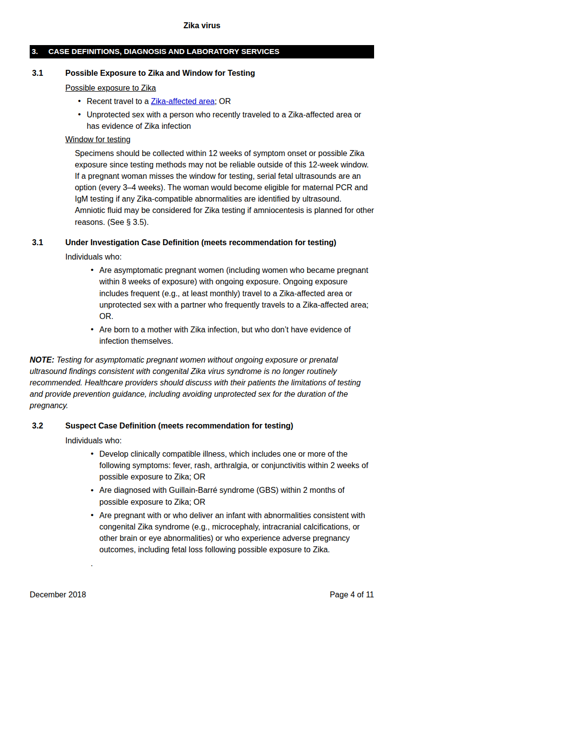Zika virus
3. CASE DEFINITIONS, DIAGNOSIS AND LABORATORY SERVICES
3.1
Possible Exposure to Zika and Window for Testing
Possible exposure to Zika
Recent travel to a Zika-affected area; OR
Unprotected sex with a person who recently traveled to a Zika-affected area or has evidence of Zika infection
Window for testing
Specimens should be collected within 12 weeks of symptom onset or possible Zika exposure since testing methods may not be reliable outside of this 12-week window. If a pregnant woman misses the window for testing, serial fetal ultrasounds are an option (every 3–4 weeks). The woman would become eligible for maternal PCR and IgM testing if any Zika-compatible abnormalities are identified by ultrasound. Amniotic fluid may be considered for Zika testing if amniocentesis is planned for other reasons. (See § 3.5).
3.1
Under Investigation Case Definition (meets recommendation for testing)
Individuals who:
Are asymptomatic pregnant women (including women who became pregnant within 8 weeks of exposure) with ongoing exposure. Ongoing exposure includes frequent (e.g., at least monthly) travel to a Zika-affected area or unprotected sex with a partner who frequently travels to a Zika-affected area; OR.
Are born to a mother with Zika infection, but who don’t have evidence of infection themselves.
NOTE: Testing for asymptomatic pregnant women without ongoing exposure or prenatal ultrasound findings consistent with congenital Zika virus syndrome is no longer routinely recommended. Healthcare providers should discuss with their patients the limitations of testing and provide prevention guidance, including avoiding unprotected sex for the duration of the pregnancy.
3.2
Suspect Case Definition (meets recommendation for testing)
Individuals who:
Develop clinically compatible illness, which includes one or more of the following symptoms: fever, rash, arthralgia, or conjunctivitis within 2 weeks of possible exposure to Zika; OR
Are diagnosed with Guillain-Barré syndrome (GBS) within 2 months of possible exposure to Zika; OR
Are pregnant with or who deliver an infant with abnormalities consistent with congenital Zika syndrome (e.g., microcephaly, intracranial calcifications, or other brain or eye abnormalities) or who experience adverse pregnancy outcomes, including fetal loss following possible exposure to Zika.
.
December 2018
Page 4 of 11